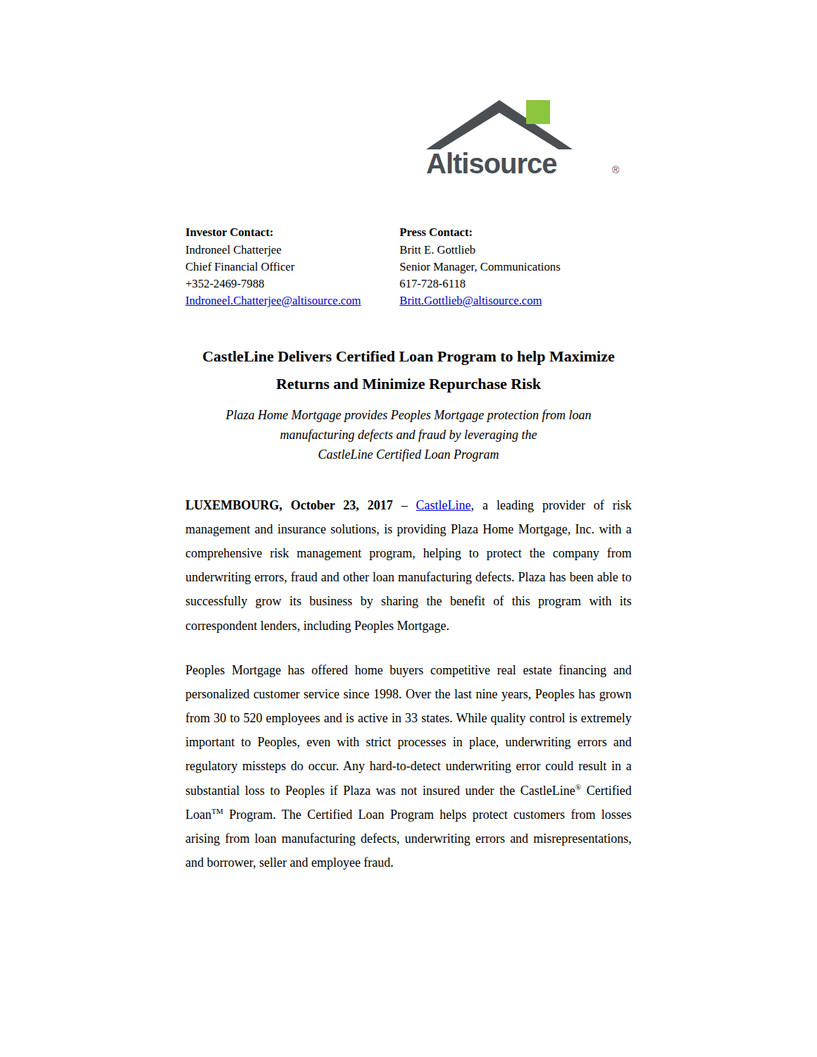Altisource ®
| Investor Contact: Indroneel Chatterjee Chief Financial Officer +352-2469-7988 Indroneel.Chatterjee@altisource.com | Press Contact: Britt E. Gottlieb Senior Manager, Communications 617-728-6118 Britt.Gottlieb@altisource.com |
CastleLine Delivers Certified Loan Program to help Maximize Returns and Minimize Repurchase Risk
Plaza Home Mortgage provides Peoples Mortgage protection from loan manufacturing defects and fraud by leveraging the
CastleLine Certified Loan Program
LUXEMBOURG, October 23, 2017 – CastleLine, a leading provider of risk management and insurance solutions, is providing Plaza Home Mortgage, Inc. with a comprehensive risk management program, helping to protect the company from underwriting errors, fraud and other loan manufacturing defects. Plaza has been able to successfully grow its business by sharing the benefit of this program with its correspondent lenders, including Peoples Mortgage.
Peoples Mortgage has offered home buyers competitive real estate financing and personalized customer service since 1998. Over the last nine years, Peoples has grown from 30 to 520 employees and is active in 33 states. While quality control is extremely important to Peoples, even with strict processes in place, underwriting errors and regulatory missteps do occur. Any hard-to-detect underwriting error could result in a substantial loss to Peoples if Plaza was not insured under the CastleLine® Certified LoanTM Program. The Certified Loan Program helps protect customers from losses arising from loan manufacturing defects, underwriting errors and misrepresentations, and borrower, seller and employee fraud.